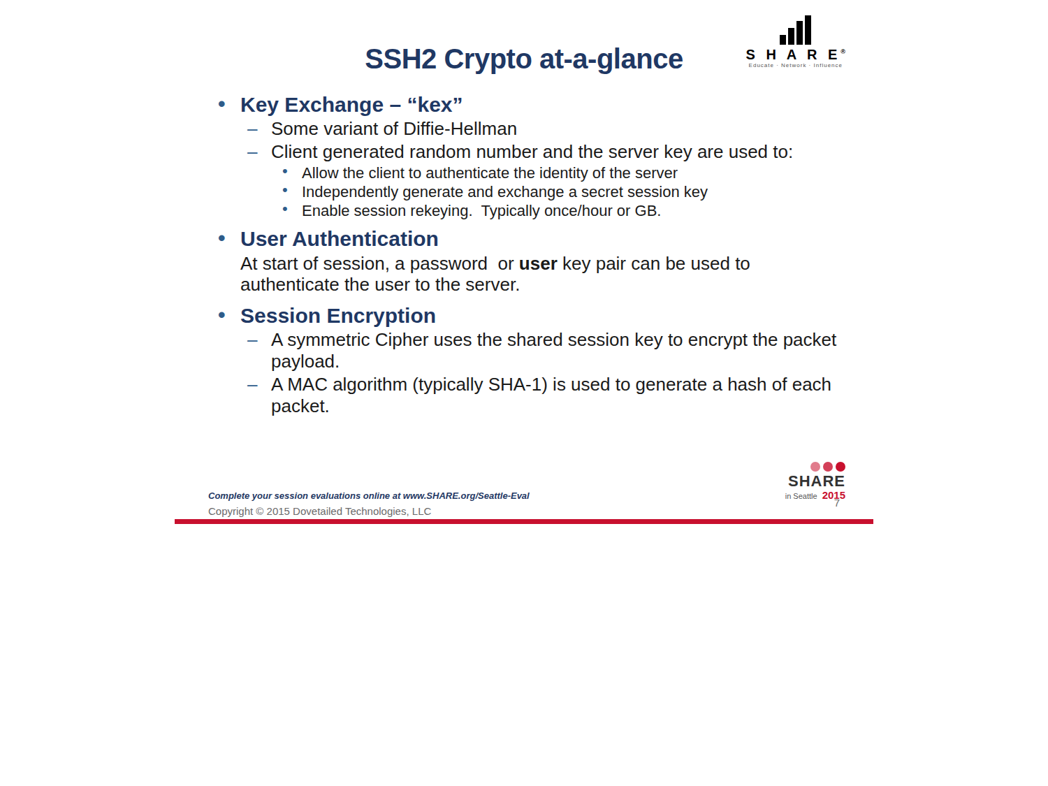S H A R E®
Educate · Network · Influence
SSH2 Crypto at-a-glance
Key Exchange – “kex”
Some variant of Diffie-Hellman
Client generated random number and the server key are used to:
Allow the client to authenticate the identity of the server
Independently generate and exchange a secret session key
Enable session rekeying. Typically once/hour or GB.
User Authentication
At start of session, a password or user key pair can be used to authenticate the user to the server.
Session Encryption
A symmetric Cipher uses the shared session key to encrypt the packet payload.
A MAC algorithm (typically SHA-1) is used to generate a hash of each packet.
Complete your session evaluations online at www.SHARE.org/Seattle-Eval
Copyright © 2015 Dovetailed Technologies, LLC
7
SHARE
in Seattle 2015